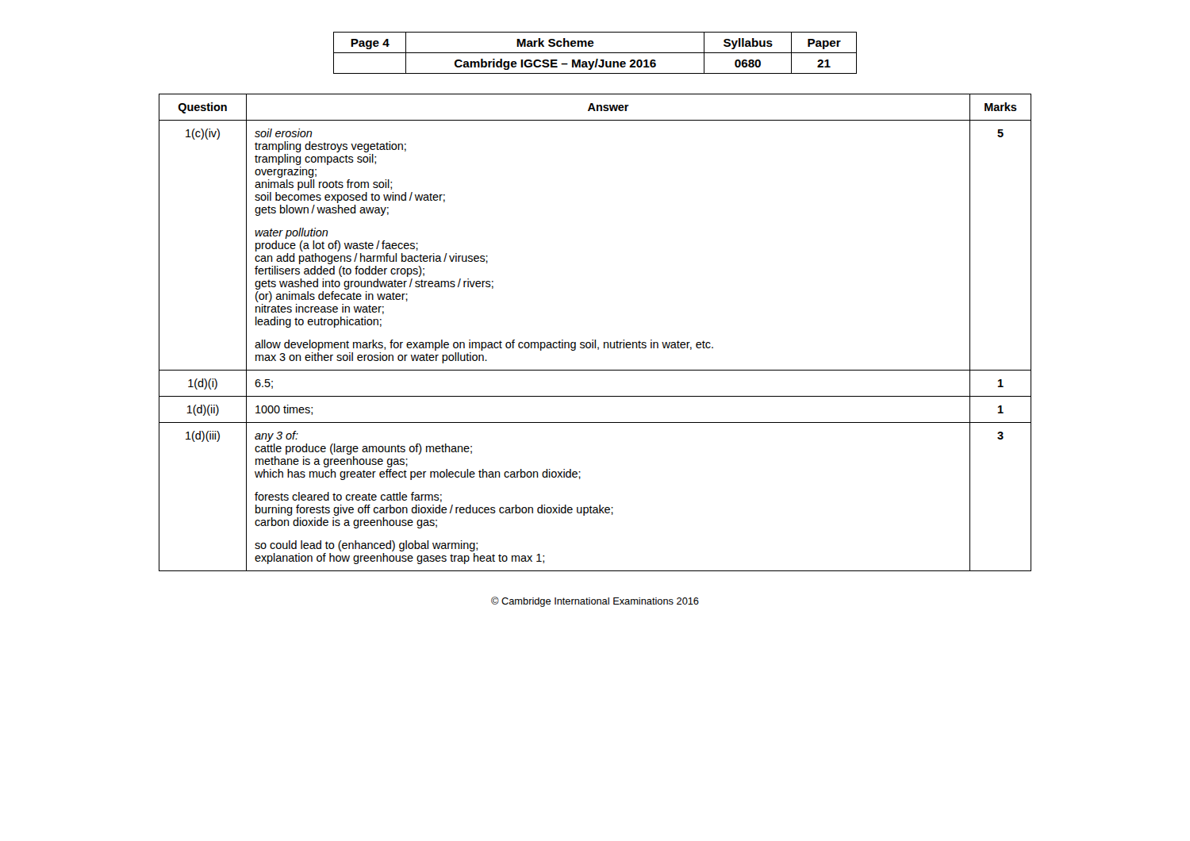| Page 4 | Mark Scheme | Syllabus | Paper |
| | Cambridge IGCSE – May/June 2016 | 0680 | 21 |
| Question | Answer | Marks |
| --- | --- | --- |
| 1(c)(iv) | soil erosion trampling destroys vegetation; trampling compacts soil; overgrazing; animals pull roots from soil; soil becomes exposed to wind / water; gets blown / washed away; water pollution produce (a lot of) waste / faeces; can add pathogens / harmful bacteria / viruses; fertilisers added (to fodder crops); gets washed into groundwater / streams / rivers; (or) animals defecate in water; nitrates increase in water; leading to eutrophication; allow development marks, for example on impact of compacting soil, nutrients in water, etc. max 3 on either soil erosion or water pollution. | 5 |
| 1(d)(i) | 6.5; | 1 |
| 1(d)(ii) | 1000 times; | 1 |
| 1(d)(iii) | any 3 of: cattle produce (large amounts of) methane; methane is a greenhouse gas; which has much greater effect per molecule than carbon dioxide; forests cleared to create cattle farms; burning forests give off carbon dioxide / reduces carbon dioxide uptake; carbon dioxide is a greenhouse gas; so could lead to (enhanced) global warming; explanation of how greenhouse gases trap heat to max 1; | 3 |
© Cambridge International Examinations 2016